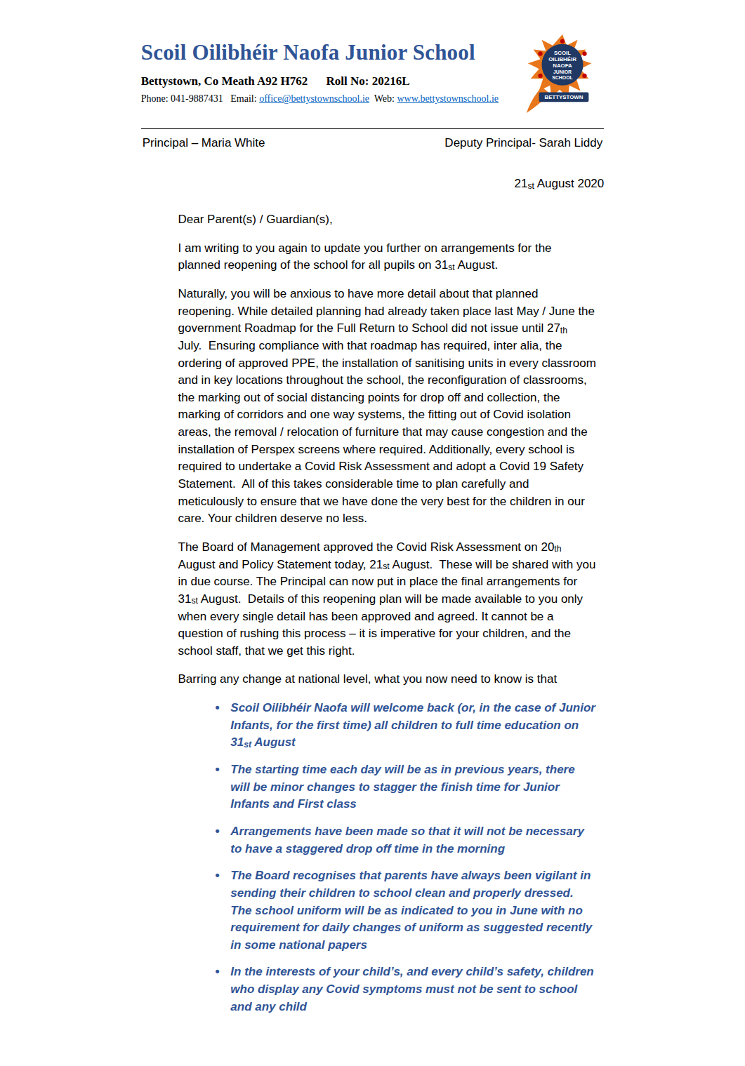Scoil Oilibhéir Naofa Junior School
Bettystown, Co Meath A92 H762 Roll No: 20216L
Phone: 041-9887431 Email: office@bettystownschool.ie Web: www.bettystownschool.ie
SCOIL OILIBHÉIR NAOFA JUNIOR SCHOOL BETTYSTOWN
Principal – Maria White
Deputy Principal- Sarah Liddy
21st August 2020
Dear Parent(s) / Guardian(s),
I am writing to you again to update you further on arrangements for the planned reopening of the school for all pupils on 31st August.
Naturally, you will be anxious to have more detail about that planned reopening. While detailed planning had already taken place last May / June the government Roadmap for the Full Return to School did not issue until 27th July. Ensuring compliance with that roadmap has required, inter alia, the ordering of approved PPE, the installation of sanitising units in every classroom and in key locations throughout the school, the reconfiguration of classrooms, the marking out of social distancing points for drop off and collection, the marking of corridors and one way systems, the fitting out of Covid isolation areas, the removal / relocation of furniture that may cause congestion and the installation of Perspex screens where required. Additionally, every school is required to undertake a Covid Risk Assessment and adopt a Covid 19 Safety Statement. All of this takes considerable time to plan carefully and meticulously to ensure that we have done the very best for the children in our care. Your children deserve no less.
The Board of Management approved the Covid Risk Assessment on 20th August and Policy Statement today, 21st August. These will be shared with you in due course. The Principal can now put in place the final arrangements for 31st August. Details of this reopening plan will be made available to you only when every single detail has been approved and agreed. It cannot be a question of rushing this process – it is imperative for your children, and the school staff, that we get this right.
Barring any change at national level, what you now need to know is that
Scoil Oilibhéir Naofa will welcome back (or, in the case of Junior Infants, for the first time) all children to full time education on 31st August
The starting time each day will be as in previous years, there will be minor changes to stagger the finish time for Junior Infants and First class
Arrangements have been made so that it will not be necessary to have a staggered drop off time in the morning
The Board recognises that parents have always been vigilant in sending their children to school clean and properly dressed. The school uniform will be as indicated to you in June with no requirement for daily changes of uniform as suggested recently in some national papers
In the interests of your child’s, and every child’s safety, children who display any Covid symptoms must not be sent to school and any child